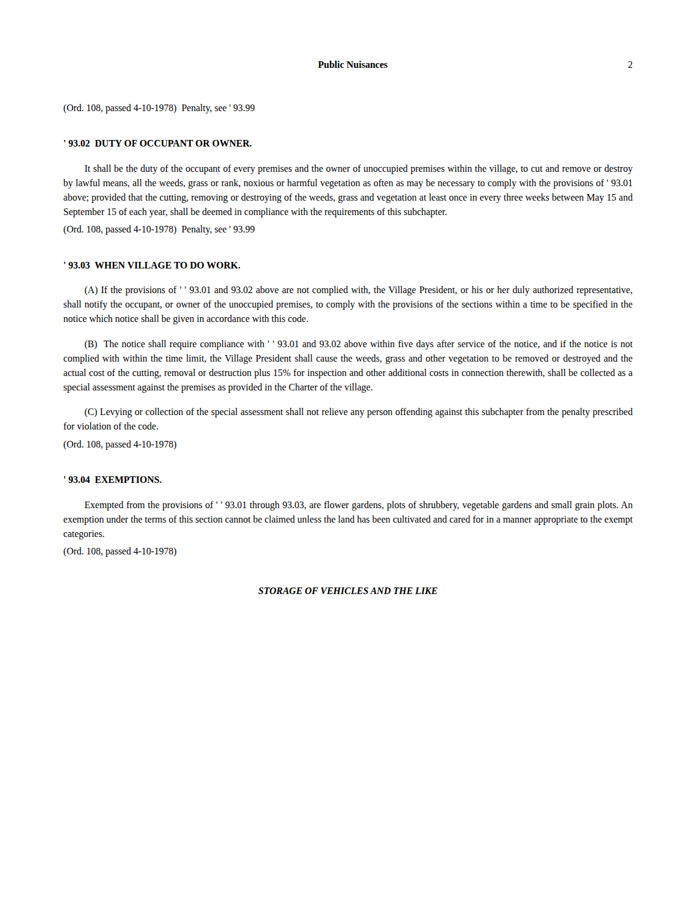Public Nuisances 2
(Ord. 108, passed 4-10-1978) Penalty, see ' 93.99
' 93.02 DUTY OF OCCUPANT OR OWNER.
It shall be the duty of the occupant of every premises and the owner of unoccupied premises within the village, to cut and remove or destroy by lawful means, all the weeds, grass or rank, noxious or harmful vegetation as often as may be necessary to comply with the provisions of ' 93.01 above; provided that the cutting, removing or destroying of the weeds, grass and vegetation at least once in every three weeks between May 15 and September 15 of each year, shall be deemed in compliance with the requirements of this subchapter.
(Ord. 108, passed 4-10-1978) Penalty, see ' 93.99
' 93.03 WHEN VILLAGE TO DO WORK.
(A) If the provisions of ' ' 93.01 and 93.02 above are not complied with, the Village President, or his or her duly authorized representative, shall notify the occupant, or owner of the unoccupied premises, to comply with the provisions of the sections within a time to be specified in the notice which notice shall be given in accordance with this code.
(B) The notice shall require compliance with ' ' 93.01 and 93.02 above within five days after service of the notice, and if the notice is not complied with within the time limit, the Village President shall cause the weeds, grass and other vegetation to be removed or destroyed and the actual cost of the cutting, removal or destruction plus 15% for inspection and other additional costs in connection therewith, shall be collected as a special assessment against the premises as provided in the Charter of the village.
(C) Levying or collection of the special assessment shall not relieve any person offending against this subchapter from the penalty prescribed for violation of the code.
(Ord. 108, passed 4-10-1978)
' 93.04 EXEMPTIONS.
Exempted from the provisions of ' ' 93.01 through 93.03, are flower gardens, plots of shrubbery, vegetable gardens and small grain plots. An exemption under the terms of this section cannot be claimed unless the land has been cultivated and cared for in a manner appropriate to the exempt categories.
(Ord. 108, passed 4-10-1978)
STORAGE OF VEHICLES AND THE LIKE